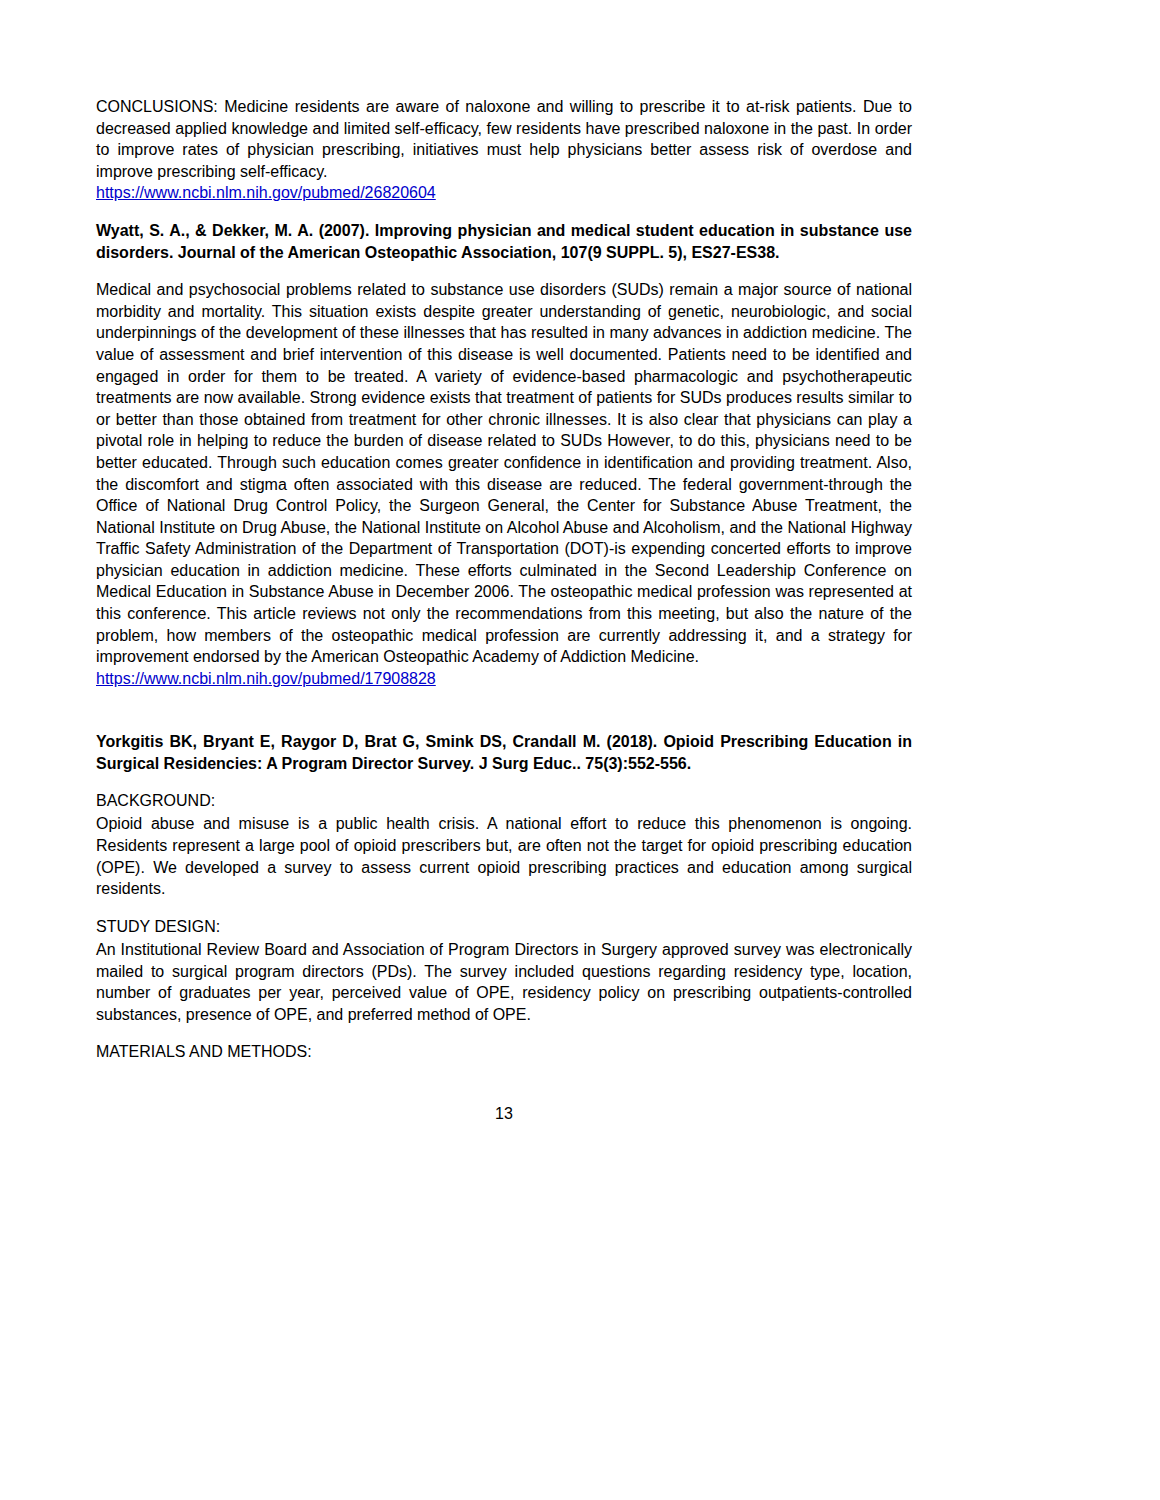CONCLUSIONS: Medicine residents are aware of naloxone and willing to prescribe it to at-risk patients. Due to decreased applied knowledge and limited self-efficacy, few residents have prescribed naloxone in the past. In order to improve rates of physician prescribing, initiatives must help physicians better assess risk of overdose and improve prescribing self-efficacy.
https://www.ncbi.nlm.nih.gov/pubmed/26820604
Wyatt, S. A., & Dekker, M. A. (2007). Improving physician and medical student education in substance use disorders. Journal of the American Osteopathic Association, 107(9 SUPPL. 5), ES27-ES38.
Medical and psychosocial problems related to substance use disorders (SUDs) remain a major source of national morbidity and mortality. This situation exists despite greater understanding of genetic, neurobiologic, and social underpinnings of the development of these illnesses that has resulted in many advances in addiction medicine. The value of assessment and brief intervention of this disease is well documented. Patients need to be identified and engaged in order for them to be treated. A variety of evidence-based pharmacologic and psychotherapeutic treatments are now available. Strong evidence exists that treatment of patients for SUDs produces results similar to or better than those obtained from treatment for other chronic illnesses. It is also clear that physicians can play a pivotal role in helping to reduce the burden of disease related to SUDs However, to do this, physicians need to be better educated. Through such education comes greater confidence in identification and providing treatment. Also, the discomfort and stigma often associated with this disease are reduced. The federal government-through the Office of National Drug Control Policy, the Surgeon General, the Center for Substance Abuse Treatment, the National Institute on Drug Abuse, the National Institute on Alcohol Abuse and Alcoholism, and the National Highway Traffic Safety Administration of the Department of Transportation (DOT)-is expending concerted efforts to improve physician education in addiction medicine. These efforts culminated in the Second Leadership Conference on Medical Education in Substance Abuse in December 2006. The osteopathic medical profession was represented at this conference. This article reviews not only the recommendations from this meeting, but also the nature of the problem, how members of the osteopathic medical profession are currently addressing it, and a strategy for improvement endorsed by the American Osteopathic Academy of Addiction Medicine.
https://www.ncbi.nlm.nih.gov/pubmed/17908828
Yorkgitis BK, Bryant E, Raygor D, Brat G, Smink DS, Crandall M. (2018). Opioid Prescribing Education in Surgical Residencies: A Program Director Survey. J Surg Educ.. 75(3):552-556.
BACKGROUND:
Opioid abuse and misuse is a public health crisis. A national effort to reduce this phenomenon is ongoing. Residents represent a large pool of opioid prescribers but, are often not the target for opioid prescribing education (OPE). We developed a survey to assess current opioid prescribing practices and education among surgical residents.
STUDY DESIGN:
An Institutional Review Board and Association of Program Directors in Surgery approved survey was electronically mailed to surgical program directors (PDs). The survey included questions regarding residency type, location, number of graduates per year, perceived value of OPE, residency policy on prescribing outpatients-controlled substances, presence of OPE, and preferred method of OPE.
MATERIALS AND METHODS:
13